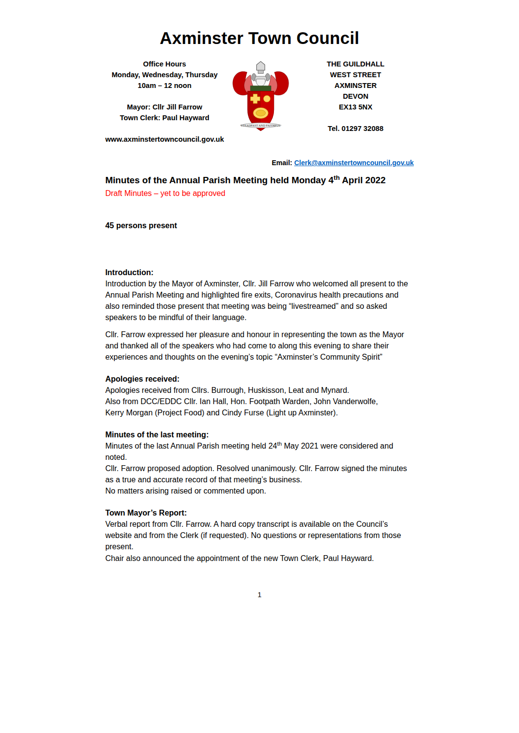Axminster Town Council
| Office Hours Monday, Wednesday, Thursday 10am – 12 noon Mayor: Cllr Jill Farrow Town Clerk: Paul Hayward www.axminstertowncouncil.gov.uk | | THE GUILDHALL WEST STREET AXMINSTER DEVON EX13 5NX Tel. 01297 32088 |
Email: Clerk@axminstertowncouncil.gov.uk
Minutes of the Annual Parish Meeting held Monday 4th April 2022
Draft Minutes – yet to be approved
45 persons present
Introduction:
Introduction by the Mayor of Axminster, Cllr. Jill Farrow who welcomed all present to the Annual Parish Meeting and highlighted fire exits, Coronavirus health precautions and also reminded those present that meeting was being “livestreamed” and so asked speakers to be mindful of their language.
Cllr. Farrow expressed her pleasure and honour in representing the town as the Mayor and thanked all of the speakers who had come to along this evening to share their experiences and thoughts on the evening’s topic “Axminster’s Community Spirit”
Apologies received:
Apologies received from Cllrs. Burrough, Huskisson, Leat and Mynard.
Also from DCC/EDDC Cllr. Ian Hall, Hon. Footpath Warden, John Vanderwolfe,
Kerry Morgan (Project Food) and Cindy Furse (Light up Axminster).
Minutes of the last meeting:
Minutes of the last Annual Parish meeting held 24th May 2021 were considered and noted.
Cllr. Farrow proposed adoption. Resolved unanimously. Cllr. Farrow signed the minutes as a true and accurate record of that meeting’s business.
No matters arising raised or commented upon.
Town Mayor’s Report:
Verbal report from Cllr. Farrow. A hard copy transcript is available on the Council’s website and from the Clerk (if requested). No questions or representations from those present.
Chair also announced the appointment of the new Town Clerk, Paul Hayward.
1